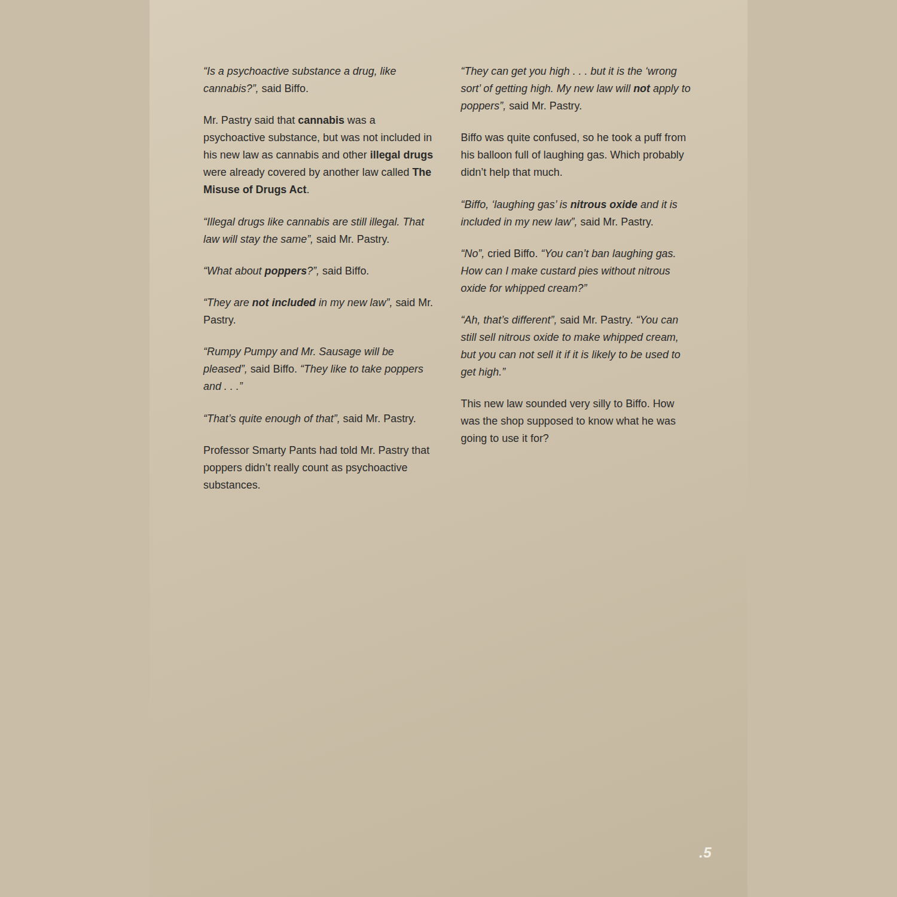“Is a psychoactive substance a drug, like cannabis?”, said Biffo.
Mr. Pastry said that cannabis was a psychoactive substance, but was not included in his new law as cannabis and other illegal drugs were already covered by another law called The Misuse of Drugs Act.
“Illegal drugs like cannabis are still illegal. That law will stay the same”, said Mr. Pastry.
“What about poppers?”, said Biffo.
“They are not included in my new law”, said Mr. Pastry.
“Rumpy Pumpy and Mr. Sausage will be pleased”, said Biffo. “They like to take poppers and . . .”
“That’s quite enough of that”, said Mr. Pastry.
Professor Smarty Pants had told Mr. Pastry that poppers didn’t really count as psychoactive substances.
“They can get you high . . . but it is the ‘wrong sort’ of getting high. My new law will not apply to poppers”, said Mr. Pastry.
Biffo was quite confused, so he took a puff from his balloon full of laughing gas. Which probably didn’t help that much.
“Biffo, ‘laughing gas’ is nitrous oxide and it is included in my new law”, said Mr. Pastry.
“No”, cried Biffo. “You can’t ban laughing gas. How can I make custard pies without nitrous oxide for whipped cream?”
“Ah, that’s different”, said Mr. Pastry. “You can still sell nitrous oxide to make whipped cream, but you can not sell it if it is likely to be used to get high.”
This new law sounded very silly to Biffo. How was the shop supposed to know what he was going to use it for?
.5